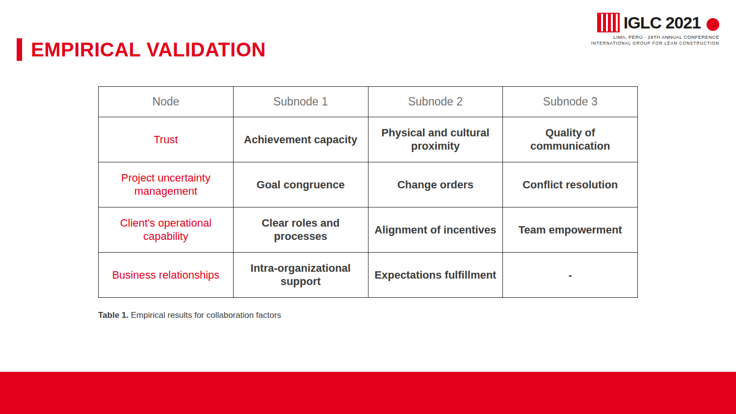IGLC 2021
LIMA, PERÚ - 29TH ANNUAL CONFERENCE
INTERNATIONAL GROUP FOR LEAN CONSTRUCTION
Empirical Validation
| Node | Subnode 1 | Subnode 2 | Subnode 3 |
| --- | --- | --- | --- |
| Trust | Achievement capacity | Physical and cultural proximity | Quality of communication |
| Project uncertainty management | Goal congruence | Change orders | Conflict resolution |
| Client's operational capability | Clear roles and processes | Alignment of incentives | Team empowerment |
| Business relationships | Intra-organizational support | Expectations fulfillment | - |
Table 1. Empirical results for collaboration factors